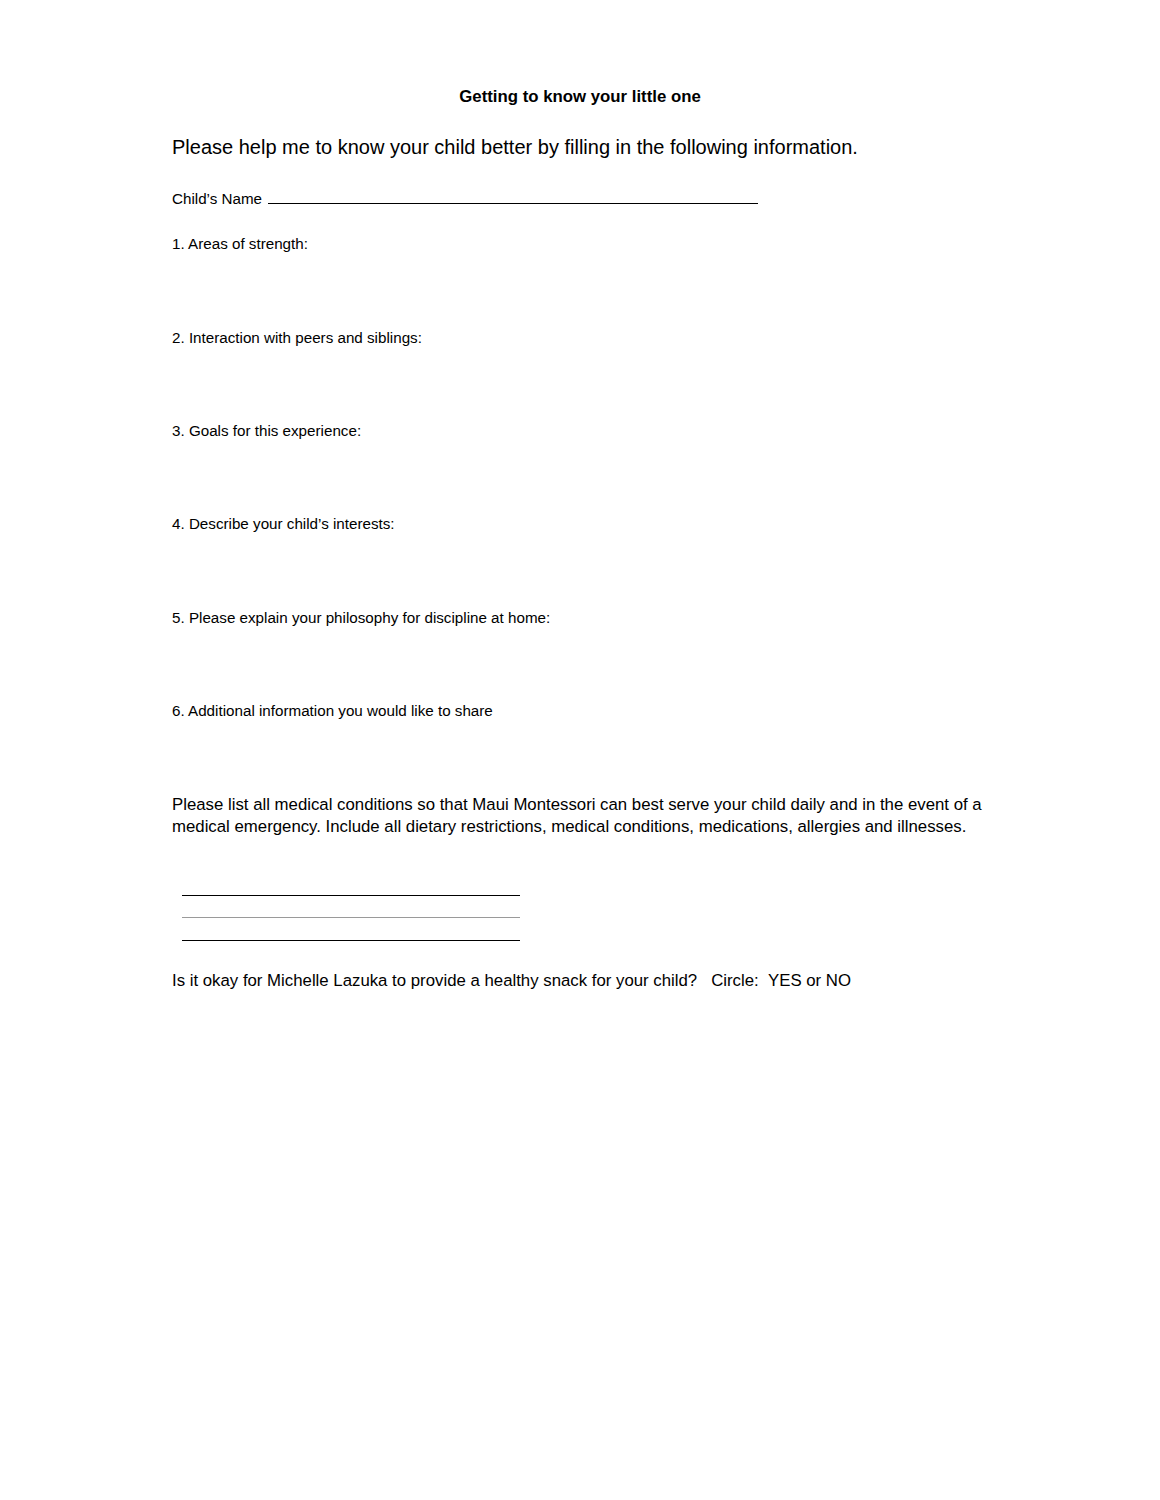Getting to know your little one
Please help me to know your child better by filling in the following information.
Child’s Name
1. Areas of strength:
2. Interaction with peers and siblings:
3. Goals for this experience:
4. Describe your child’s interests:
5. Please explain your philosophy for discipline at home:
6. Additional information you would like to share
Please list all medical conditions so that Maui Montessori can best serve your child daily and in the event of a medical emergency. Include all dietary restrictions, medical conditions, medications, allergies and illnesses.
Is it okay for Michelle Lazuka to provide a healthy snack for your child? Circle: YES or NO